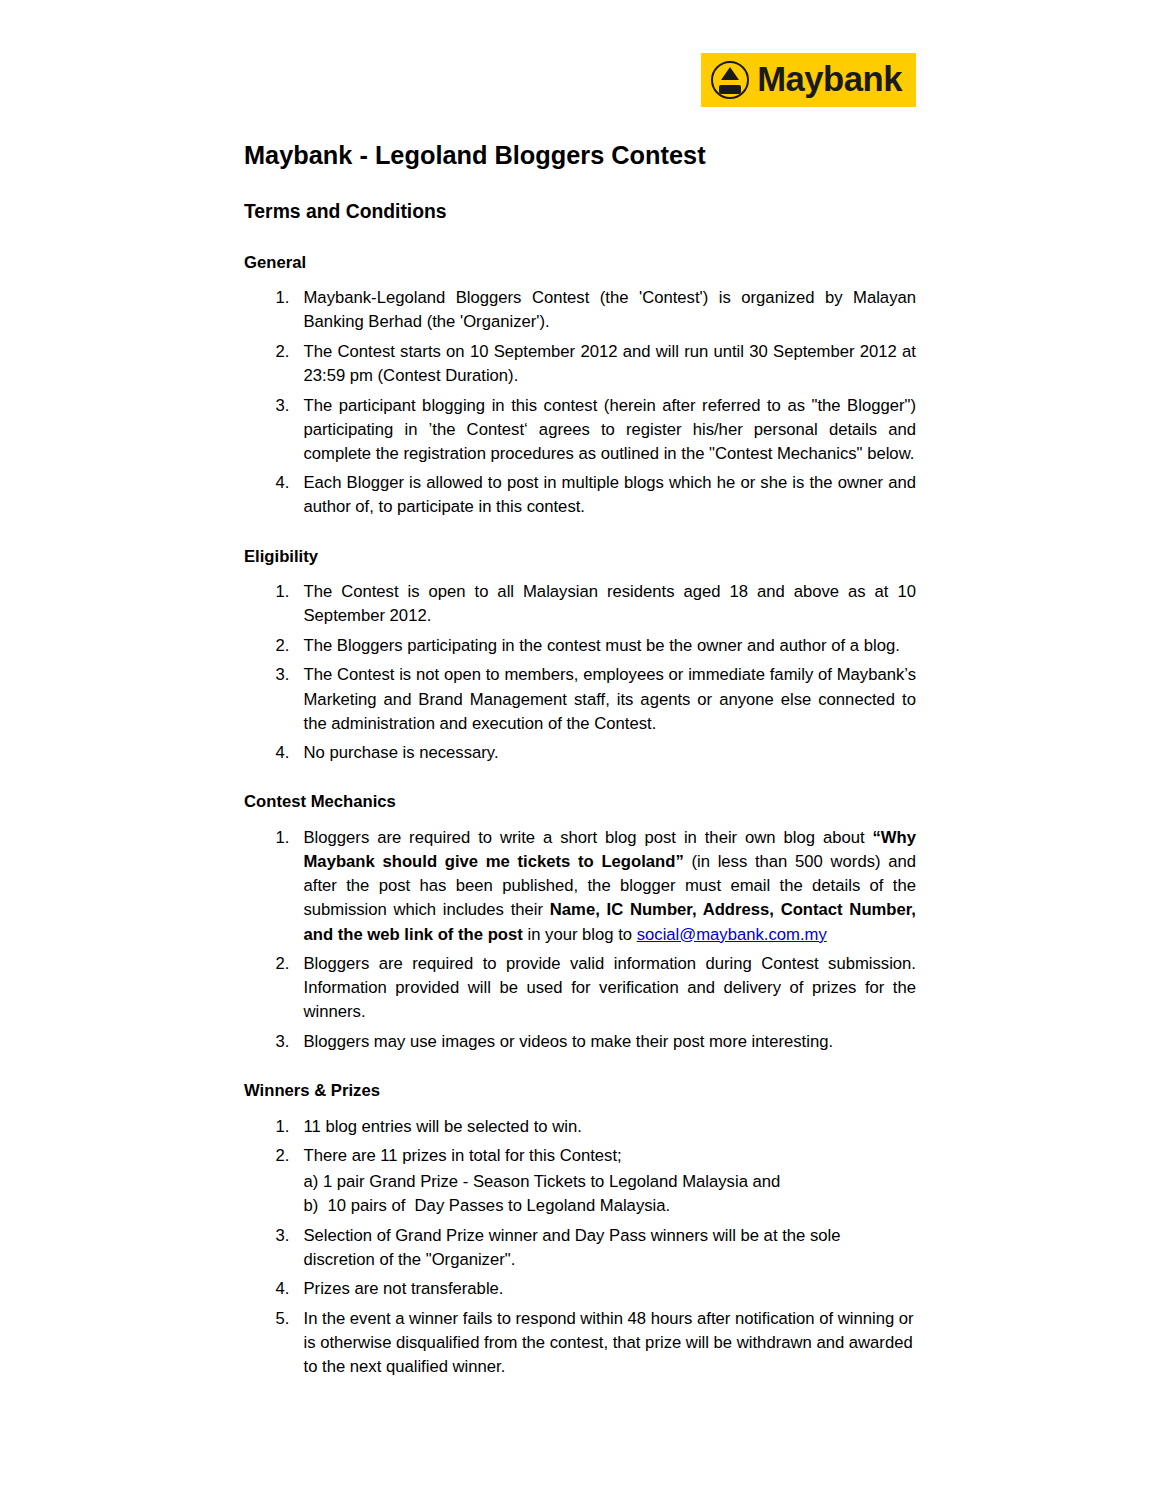Maybank
Maybank - Legoland Bloggers Contest
Terms and Conditions
General
Maybank-Legoland Bloggers Contest (the 'Contest') is organized by Malayan Banking Berhad (the 'Organizer').
The Contest starts on 10 September 2012 and will run until 30 September 2012 at 23:59 pm (Contest Duration).
The participant blogging in this contest (herein after referred to as "the Blogger") participating in ’the Contest‘ agrees to register his/her personal details and complete the registration procedures as outlined in the "Contest Mechanics" below.
Each Blogger is allowed to post in multiple blogs which he or she is the owner and author of, to participate in this contest.
Eligibility
The Contest is open to all Malaysian residents aged 18 and above as at 10 September 2012.
The Bloggers participating in the contest must be the owner and author of a blog.
The Contest is not open to members, employees or immediate family of Maybank’s Marketing and Brand Management staff, its agents or anyone else connected to the administration and execution of the Contest.
No purchase is necessary.
Contest Mechanics
Bloggers are required to write a short blog post in their own blog about “Why Maybank should give me tickets to Legoland” (in less than 500 words) and after the post has been published, the blogger must email the details of the submission which includes their Name, IC Number, Address, Contact Number, and the web link of the post in your blog to social@maybank.com.my
Bloggers are required to provide valid information during Contest submission. Information provided will be used for verification and delivery of prizes for the winners.
Bloggers may use images or videos to make their post more interesting.
Winners & Prizes
11 blog entries will be selected to win.
There are 11 prizes in total for this Contest;
a) 1 pair Grand Prize - Season Tickets to Legoland Malaysia and
b) 10 pairs of Day Passes to Legoland Malaysia.
Selection of Grand Prize winner and Day Pass winners will be at the sole discretion of the "Organizer".
Prizes are not transferable.
In the event a winner fails to respond within 48 hours after notification of winning or is otherwise disqualified from the contest, that prize will be withdrawn and awarded to the next qualified winner.